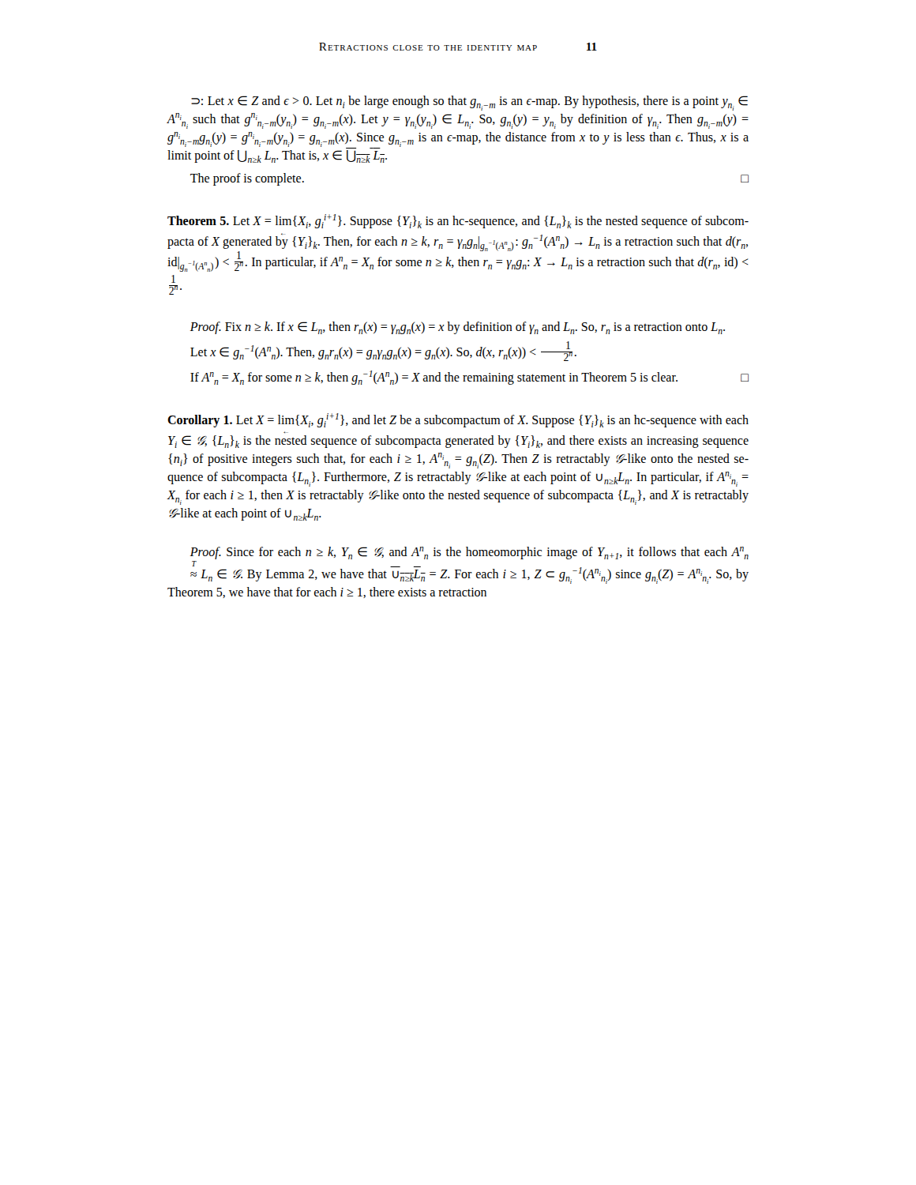Retractions close to the identity map 11
⊃: Let x ∈ Z and ϵ > 0. Let ni be large enough so that gni−m is an ϵ-map. By hypothesis, there is a point yni ∈ Anini such that gnini−m(yni) = gni−m(x). Let y = γni(yni) ∈ Lni. So, gni(y) = yni by definition of γni. Then gni−m(y) = gnini−mgni(y) = gnini−m(yni) = gni−m(x). Since gni−m is an ϵ-map, the distance from x to y is less than ϵ. Thus, x is a limit point of ⋃n≥k Ln. That is, x ∈ ⋃n≥k Ln.
The proof is complete.
Theorem 5. Let X = lim←{Xi, gii+1}. Suppose {Yi}k is an hc-sequence, and {Ln}k is the nested sequence of subcompacta of X generated by {Yi}k. Then, for each n ≥ k, rn = γngn|gn−1(Ann): gn−1(Ann) → Ln is a retraction such that d(rn, id|gn−1(Ann)) < 12n. In particular, if Ann = Xn for some n ≥ k, then rn = γngn: X → Ln is a retraction such that d(rn, id) < 12n.
Proof. Fix n ≥ k. If x ∈ Ln, then rn(x) = γngn(x) = x by definition of γn and Ln. So, rn is a retraction onto Ln.
Let x ∈ gn−1(Ann). Then, gnrn(x) = gnγngn(x) = gn(x). So, d(x, rn(x)) < 12n.
If Ann = Xn for some n ≥ k, then gn−1(Ann) = X and the remaining statement in Theorem 5 is clear.
Corollary 1. Let X = lim←{Xi, gii+1}, and let Z be a subcompactum of X. Suppose {Yi}k is an hc-sequence with each Yi ∈ 𝒢, {Ln}k is the nested sequence of subcompacta generated by {Yi}k, and there exists an increasing sequence {ni} of positive integers such that, for each i ≥ 1, Anini = gni(Z). Then Z is retractably 𝒢-like onto the nested sequence of subcompacta {Lni}. Furthermore, Z is retractably 𝒢-like at each point of ∪n≥kLn. In particular, if Anini = Xni for each i ≥ 1, then X is retractably 𝒢-like onto the nested sequence of subcompacta {Lni}, and X is retractably 𝒢-like at each point of ∪n≥kLn.
Proof. Since for each n ≥ k, Yn ∈ 𝒢, and Ann is the homeomorphic image of Yn+1, it follows that each Ann T≈ Ln ∈ 𝒢. By Lemma 2, we have that ∪n≥kLn = Z. For each i ≥ 1, Z ⊂ gni−1(Anini) since gni(Z) = Anini. So, by Theorem 5, we have that for each i ≥ 1, there exists a retraction